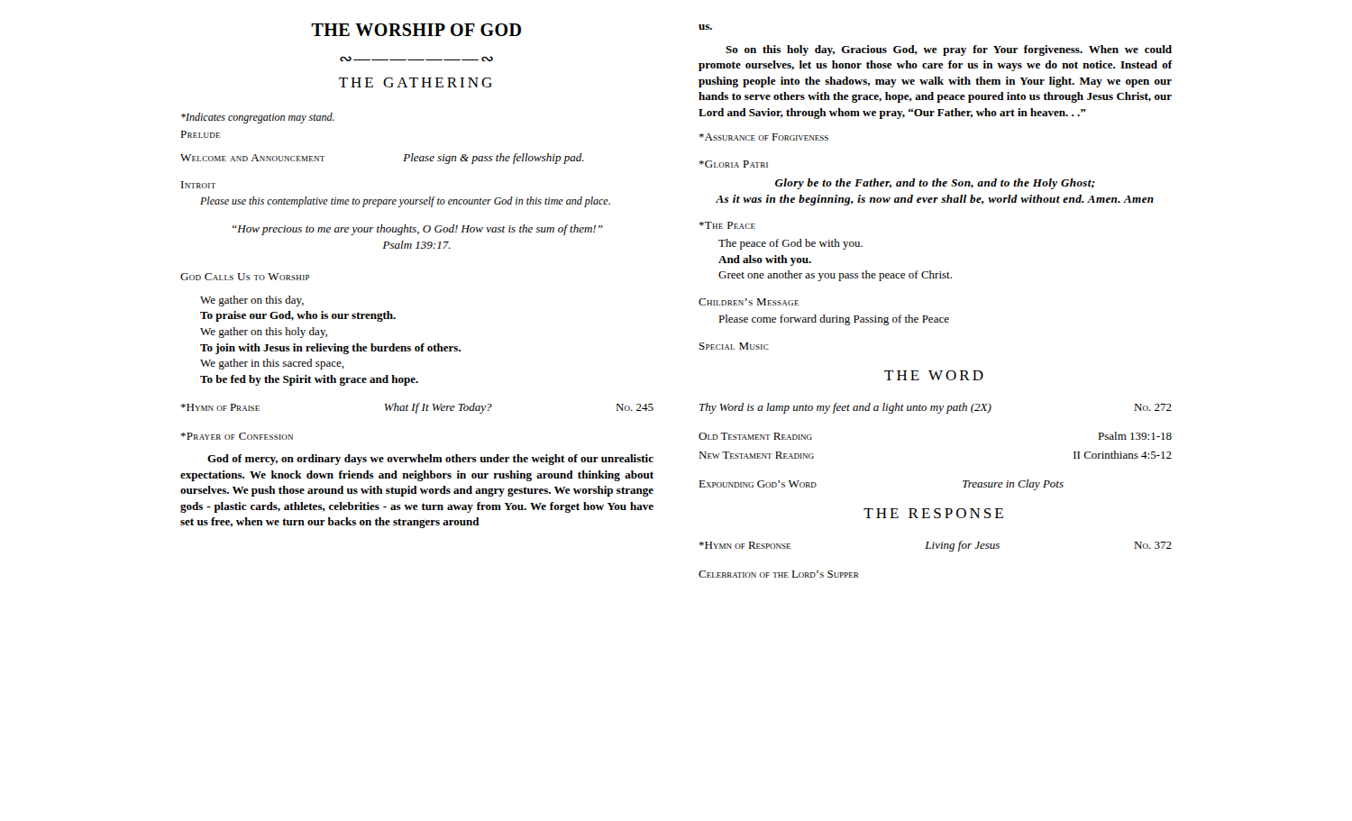The Worship of God
∾———————∾
The Gathering
*Indicates congregation may stand.
Prelude
Welcome and Announcement Please sign & pass the fellowship pad.
Introit
Please use this contemplative time to prepare yourself to encounter God in this time and place.
“How precious to me are your thoughts, O God! How vast is the sum of them!”
Psalm 139:17.
God Calls Us to Worship
We gather on this day,
To praise our God, who is our strength.
We gather on this holy day,
To join with Jesus in relieving the burdens of others.
We gather in this sacred space,
To be fed by the Spirit with grace and hope.
*Hymn of Praise What If It Were Today? No. 245
*Prayer of Confession
God of mercy, on ordinary days we overwhelm others under the weight of our unrealistic expectations. We knock down friends and neighbors in our rushing around thinking about ourselves. We push those around us with stupid words and angry gestures. We worship strange gods - plastic cards, athletes, celebrities - as we turn away from You. We forget how You have set us free, when we turn our backs on the strangers around
us.
So on this holy day, Gracious God, we pray for Your forgiveness. When we could promote ourselves, let us honor those who care for us in ways we do not notice. Instead of pushing people into the shadows, may we walk with them in Your light. May we open our hands to serve others with the grace, hope, and peace poured into us through Jesus Christ, our Lord and Savior, through whom we pray, “Our Father, who art in heaven. . .”
*Assurance of Forgiveness
*Gloria Patri
Glory be to the Father, and to the Son, and to the Holy Ghost;
As it was in the beginning, is now and ever shall be, world without end. Amen. Amen
*The Peace
The peace of God be with you.
And also with you.
Greet one another as you pass the peace of Christ.
Children’s Message
Please come forward during Passing of the Peace
Special Music
The Word
Thy Word is a lamp unto my feet and a light unto my path (2X) No. 272
Old Testament Reading Psalm 139:1-18
New Testament Reading II Corinthians 4:5-12
Expounding God’s Word Treasure in Clay Pots
The Response
*Hymn of Response Living for Jesus No. 372
Celebration of the Lord’s Supper